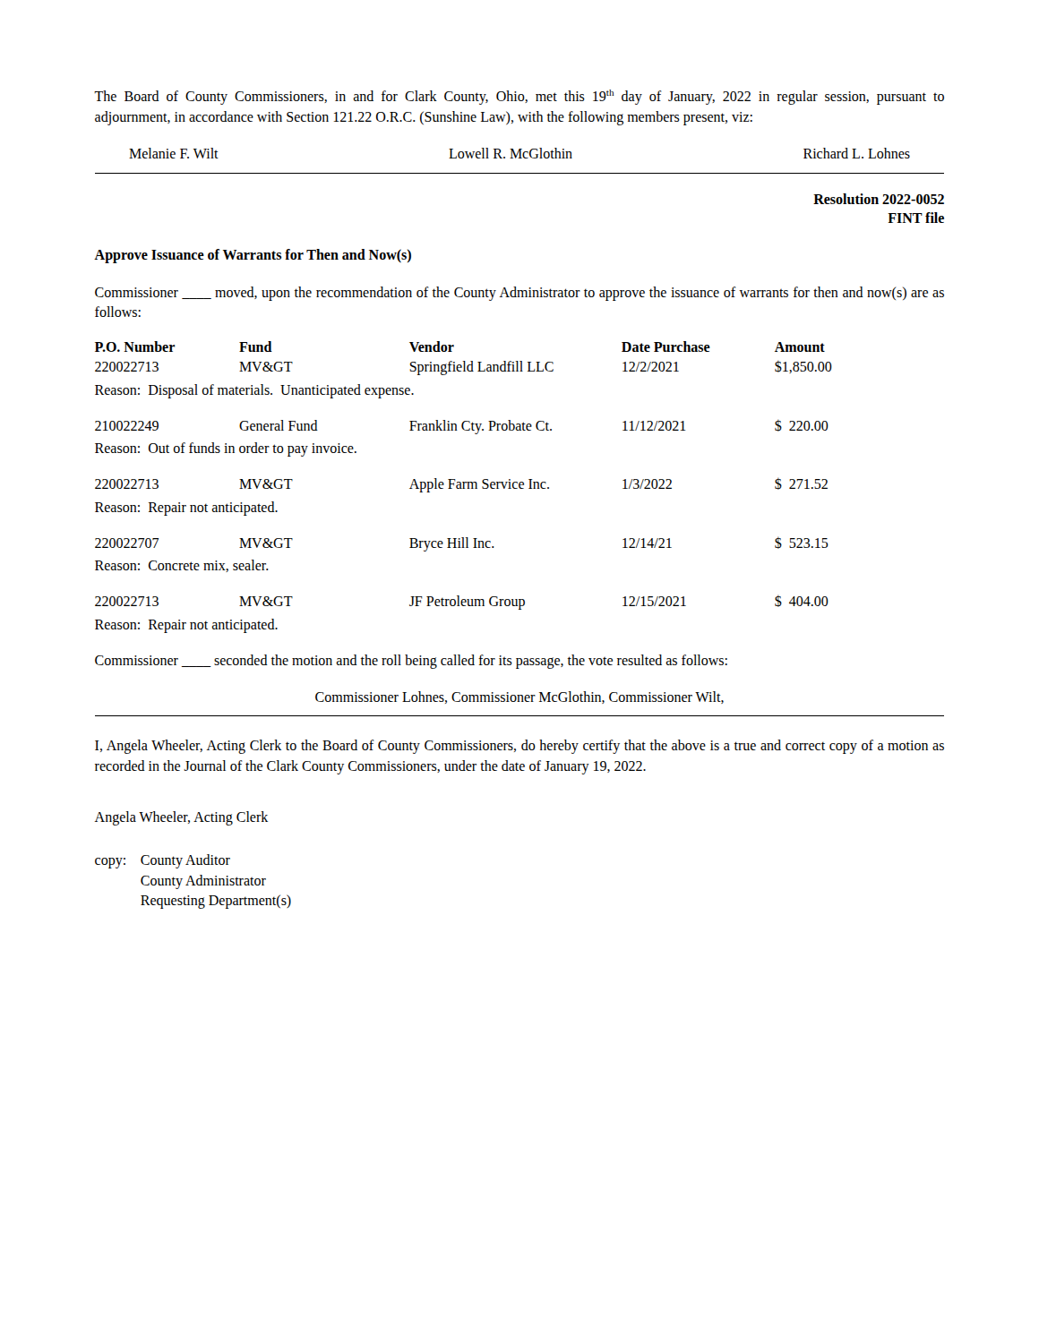The Board of County Commissioners, in and for Clark County, Ohio, met this 19th day of January, 2022 in regular session, pursuant to adjournment, in accordance with Section 121.22 O.R.C. (Sunshine Law), with the following members present, viz:
Melanie F. Wilt Lowell R. McGlothin Richard L. Lohnes
Resolution 2022-0052
FINT file
Approve Issuance of Warrants for Then and Now(s)
Commissioner ____ moved, upon the recommendation of the County Administrator to approve the issuance of warrants for then and now(s) are as follows:
| P.O. Number | Fund | Vendor | Date Purchase | Amount |
| --- | --- | --- | --- | --- |
| 220022713 | MV&GT | Springfield Landfill LLC | 12/2/2021 | $1,850.00 |
Reason: Disposal of materials. Unanticipated expense.
| 210022249 | General Fund | Franklin Cty. Probate Ct. | 11/12/2021 | $ 220.00 |
Reason: Out of funds in order to pay invoice.
| 220022713 | MV&GT | Apple Farm Service Inc. | 1/3/2022 | $ 271.52 |
Reason: Repair not anticipated.
| 220022707 | MV&GT | Bryce Hill Inc. | 12/14/21 | $ 523.15 |
Reason: Concrete mix, sealer.
| 220022713 | MV&GT | JF Petroleum Group | 12/15/2021 | $ 404.00 |
Reason: Repair not anticipated.
Commissioner ____ seconded the motion and the roll being called for its passage, the vote resulted as follows:
Commissioner Lohnes, Commissioner McGlothin, Commissioner Wilt,
I, Angela Wheeler, Acting Clerk to the Board of County Commissioners, do hereby certify that the above is a true and correct copy of a motion as recorded in the Journal of the Clark County Commissioners, under the date of January 19, 2022.
Angela Wheeler, Acting Clerk
copy: County Auditor
County Administrator
Requesting Department(s)